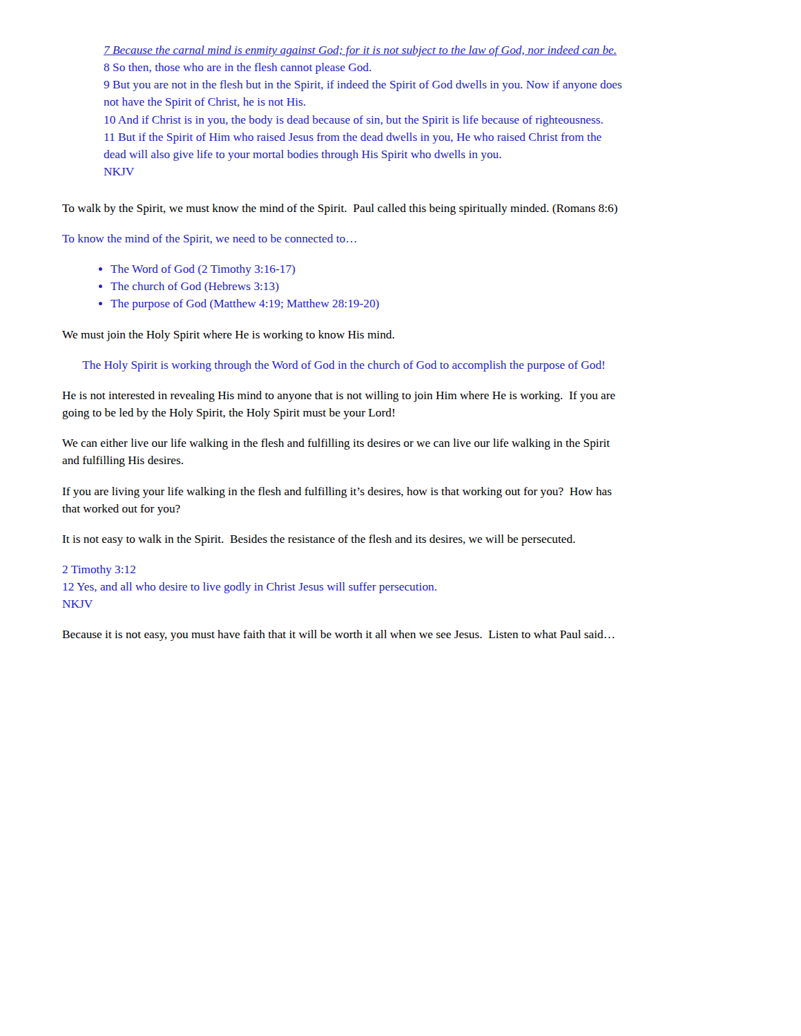7 Because the carnal mind is enmity against God; for it is not subject to the law of God, nor indeed can be.
8 So then, those who are in the flesh cannot please God.
9 But you are not in the flesh but in the Spirit, if indeed the Spirit of God dwells in you. Now if anyone does not have the Spirit of Christ, he is not His.
10 And if Christ is in you, the body is dead because of sin, but the Spirit is life because of righteousness.
11 But if the Spirit of Him who raised Jesus from the dead dwells in you, He who raised Christ from the dead will also give life to your mortal bodies through His Spirit who dwells in you.
NKJV
To walk by the Spirit, we must know the mind of the Spirit. Paul called this being spiritually minded. (Romans 8:6)
To know the mind of the Spirit, we need to be connected to…
The Word of God (2 Timothy 3:16-17)
The church of God (Hebrews 3:13)
The purpose of God (Matthew 4:19; Matthew 28:19-20)
We must join the Holy Spirit where He is working to know His mind.
The Holy Spirit is working through the Word of God in the church of God to accomplish the purpose of God!
He is not interested in revealing His mind to anyone that is not willing to join Him where He is working. If you are going to be led by the Holy Spirit, the Holy Spirit must be your Lord!
We can either live our life walking in the flesh and fulfilling its desires or we can live our life walking in the Spirit and fulfilling His desires.
If you are living your life walking in the flesh and fulfilling it’s desires, how is that working out for you? How has that worked out for you?
It is not easy to walk in the Spirit. Besides the resistance of the flesh and its desires, we will be persecuted.
2 Timothy 3:12
12 Yes, and all who desire to live godly in Christ Jesus will suffer persecution.
NKJV
Because it is not easy, you must have faith that it will be worth it all when we see Jesus. Listen to what Paul said…